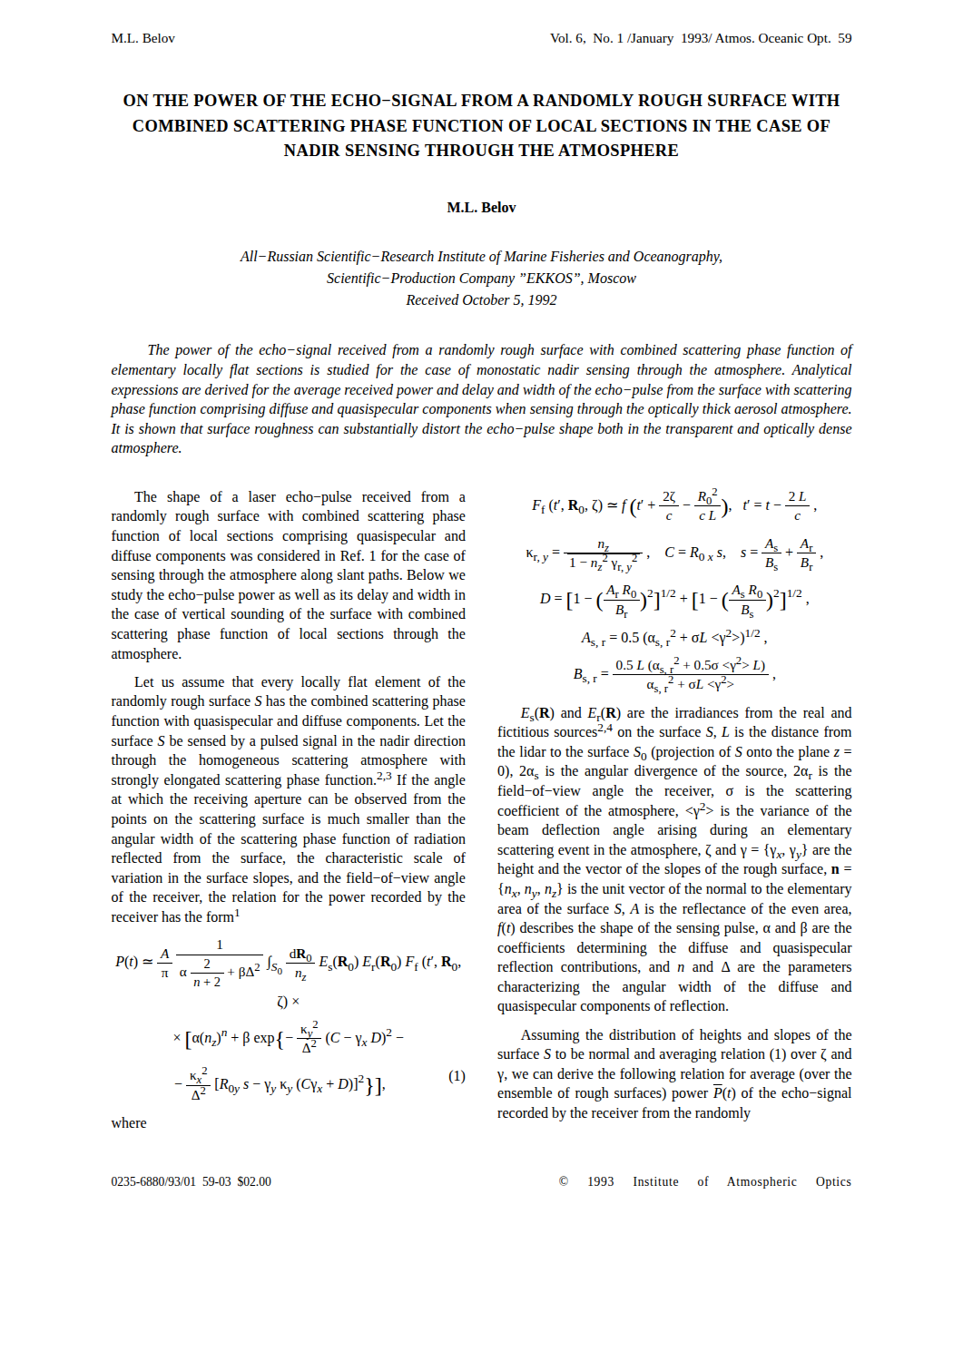M.L. Belov Vol. 6, No. 1 /January 1993/ Atmos. Oceanic Opt. 59
On the power of the echo−signal from a randomly rough surface with combined scattering phase function of local sections in the case of nadir sensing through the atmosphere
M.L. Belov
All−Russian Scientific−Research Institute of Marine Fisheries and Oceanography,
Scientific−Production Company ”EKKOS”, Moscow
Received October 5, 1992
The power of the echo−signal received from a randomly rough surface with combined scattering phase function of elementary locally flat sections is studied for the case of monostatic nadir sensing through the atmosphere. Analytical expressions are derived for the average received power and delay and width of the echo−pulse from the surface with scattering phase function comprising diffuse and quasispecular components when sensing through the optically thick aerosol atmosphere. It is shown that surface roughness can substantially distort the echo−pulse shape both in the transparent and optically dense atmosphere.
The shape of a laser echo−pulse received from a randomly rough surface with combined scattering phase function of local sections comprising quasispecular and diffuse components was considered in Ref. 1 for the case of sensing through the atmosphere along slant paths. Below we study the echo−pulse power as well as its delay and width in the case of vertical sounding of the surface with combined scattering phase function of local sections through the atmosphere.
Let us assume that every locally flat element of the randomly rough surface S has the combined scattering phase function with quasispecular and diffuse components. Let the surface S be sensed by a pulsed signal in the nadir direction through the homogeneous scattering atmosphere with strongly elongated scattering phase function.2,3 If the angle at which the receiving aperture can be observed from the points on the scattering surface is much smaller than the angular width of the scattering phase function of radiation reflected from the surface, the characteristic scale of variation in the surface slopes, and the field−of−view angle of the receiver, the relation for the power recorded by the receiver has the form1
P(t) ≃ Aπ 1 α 2 n + 2 + βΔ2 ∫S0 dR0 nz Es(R0) Er(R0) Ff (t′, R0, ζ) ×
× [α(nz)n + β exp{− κy2 Δ2 (C − γx D)2 −
− κx2 Δ2 [R0y s − γy κy (Cγx + D)]2}], (1)
where
Ff (t′, R0, ζ) ≃ f (t′ + 2ζ c − R02 c L), t′ = t − 2 L c ,
κr, y = nz 1 − nz2 γr, y2 , C = R0 x s, s = As Bs + Ar Br ,
D = [1 − (Ar R0 Br)2]1/2 + [1 − (As R0 Bs)2]1/2 ,
As, r = 0.5 (αs, r2 + σL <γ2>)1/2 ,
Bs, r = 0.5 L (αs, r2 + 0.5σ <γ2> L) αs, r2 + σL <γ2> ,
Es(R) and Er(R) are the irradiances from the real and fictitious sources2,4 on the surface S, L is the distance from the lidar to the surface S0 (projection of S onto the plane z = 0), 2αs is the angular divergence of the source, 2αr is the field−of−view angle the receiver, σ is the scattering coefficient of the atmosphere, <γ2> is the variance of the beam deflection angle arising during an elementary scattering event in the atmosphere, ζ and γ = {γx, γy} are the height and the vector of the slopes of the rough surface, n = {nx, ny, nz} is the unit vector of the normal to the elementary area of the surface S, A is the reflectance of the even area, f(t) describes the shape of the sensing pulse, α and β are the coefficients determining the diffuse and quasispecular reflection contributions, and n and Δ are the parameters characterizing the angular width of the diffuse and quasispecular components of reflection.
Assuming the distribution of heights and slopes of the surface S to be normal and averaging relation (1) over ζ and γ, we can derive the following relation for average (over the ensemble of rough surfaces) power P(t) of the echo−signal recorded by the receiver from the randomly
0235-6880/93/01 59-03 $02.00 © 1993 Institute of Atmospheric Optics